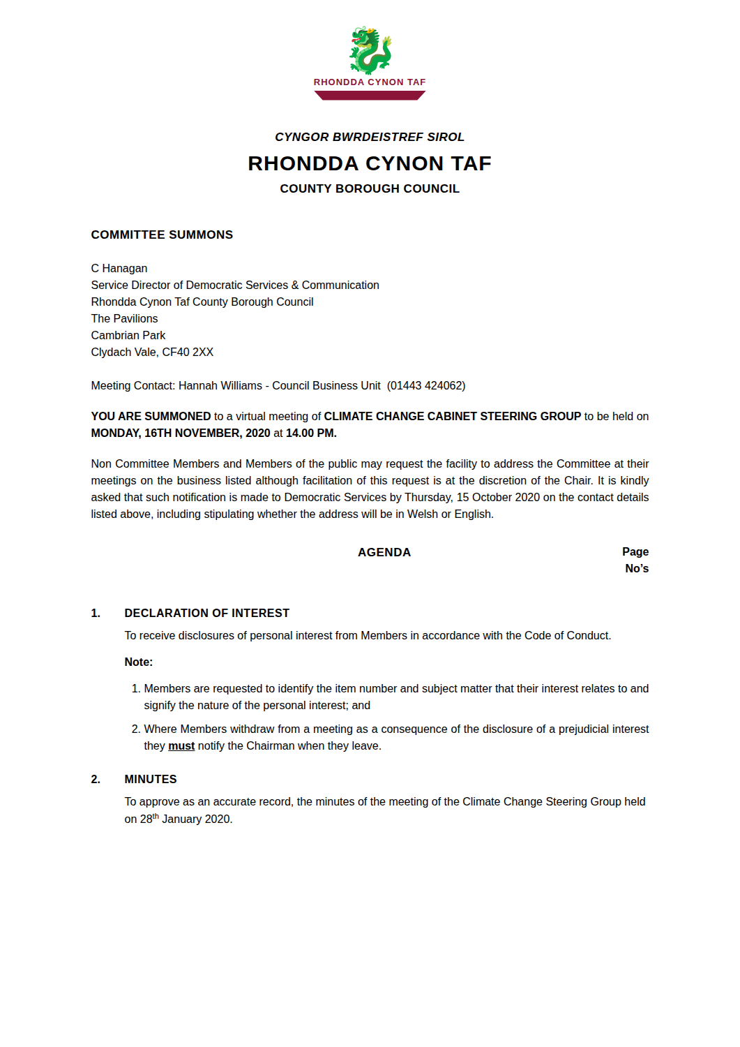🐉
RHONDDA CYNON TAF
CYNGOR BWRDEISTREF SIROL
RHONDDA CYNON TAF
COUNTY BOROUGH COUNCIL
COMMITTEE SUMMONS
C Hanagan
Service Director of Democratic Services & Communication
Rhondda Cynon Taf County Borough Council
The Pavilions
Cambrian Park
Clydach Vale, CF40 2XX
Meeting Contact: Hannah Williams - Council Business Unit (01443 424062)
YOU ARE SUMMONED to a virtual meeting of CLIMATE CHANGE CABINET STEERING GROUP to be held on MONDAY, 16TH NOVEMBER, 2020 at 14.00 PM.
Non Committee Members and Members of the public may request the facility to address the Committee at their meetings on the business listed although facilitation of this request is at the discretion of the Chair. It is kindly asked that such notification is made to Democratic Services by Thursday, 15 October 2020 on the contact details listed above, including stipulating whether the address will be in Welsh or English.
AGENDA
Page
No’s
1.
DECLARATION OF INTEREST
To receive disclosures of personal interest from Members in accordance with the Code of Conduct.
Note:
Members are requested to identify the item number and subject matter that their interest relates to and signify the nature of the personal interest; and
Where Members withdraw from a meeting as a consequence of the disclosure of a prejudicial interest they must notify the Chairman when they leave.
2.
MINUTES
To approve as an accurate record, the minutes of the meeting of the Climate Change Steering Group held on 28th January 2020.